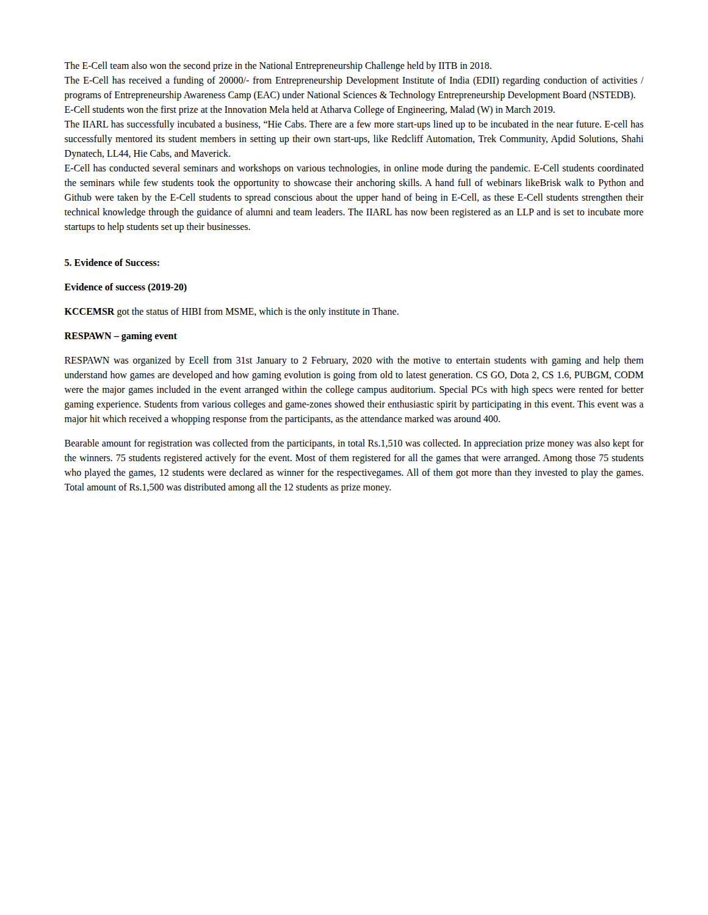The E-Cell team also won the second prize in the National Entrepreneurship Challenge held by IITB in 2018.
The E-Cell has received a funding of 20000/- from Entrepreneurship Development Institute of India (EDII) regarding conduction of activities / programs of Entrepreneurship Awareness Camp (EAC) under National Sciences & Technology Entrepreneurship Development Board (NSTEDB).
E-Cell students won the first prize at the Innovation Mela held at Atharva College of Engineering, Malad (W) in March 2019.
The IIARL has successfully incubated a business, “Hie Cabs. There are a few more start-ups lined up to be incubated in the near future. E-cell has successfully mentored its student members in setting up their own start-ups, like Redcliff Automation, Trek Community, Apdid Solutions, Shahi Dynatech, LL44, Hie Cabs, and Maverick.
E-Cell has conducted several seminars and workshops on various technologies, in online mode during the pandemic. E-Cell students coordinated the seminars while few students took the opportunity to showcase their anchoring skills. A hand full of webinars likeBrisk walk to Python and Github were taken by the E-Cell students to spread conscious about the upper hand of being in E-Cell, as these E-Cell students strengthen their technical knowledge through the guidance of alumni and team leaders. The IIARL has now been registered as an LLP and is set to incubate more startups to help students set up their businesses.
5. Evidence of Success:
Evidence of success (2019-20)
KCCEMSR got the status of HIBI from MSME, which is the only institute in Thane.
RESPAWN – gaming event
RESPAWN was organized by Ecell from 31st January to 2 February, 2020 with the motive to entertain students with gaming and help them understand how games are developed and how gaming evolution is going from old to latest generation. CS GO, Dota 2, CS 1.6, PUBGM, CODM were the major games included in the event arranged within the college campus auditorium. Special PCs with high specs were rented for better gaming experience. Students from various colleges and game-zones showed their enthusiastic spirit by participating in this event. This event was a major hit which received a whopping response from the participants, as the attendance marked was around 400.
Bearable amount for registration was collected from the participants, in total Rs.1,510 was collected. In appreciation prize money was also kept for the winners. 75 students registered actively for the event. Most of them registered for all the games that were arranged. Among those 75 students who played the games, 12 students were declared as winner for the respectivegames. All of them got more than they invested to play the games. Total amount of Rs.1,500 was distributed among all the 12 students as prize money.